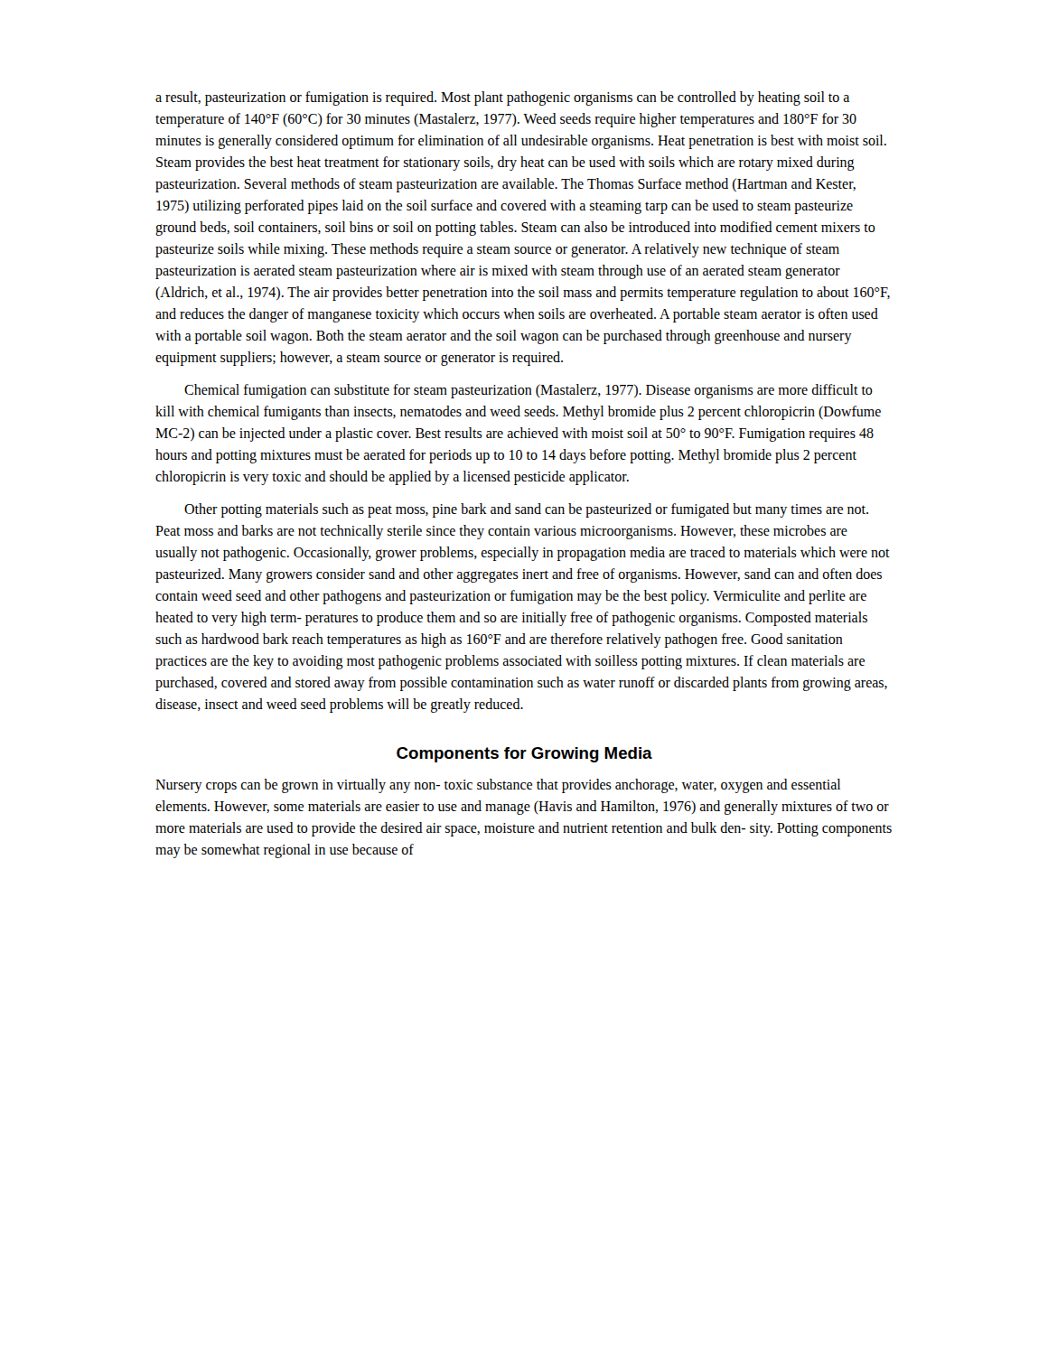a result, pasteurization or fumigation is required. Most plant pathogenic organisms can be controlled by heating soil to a temperature of 140°F (60°C) for 30 minutes (Mastalerz, 1977). Weed seeds require higher temperatures and 180°F for 30 minutes is generally considered optimum for elimination of all undesirable organisms. Heat penetration is best with moist soil. Steam provides the best heat treatment for stationary soils, dry heat can be used with soils which are rotary mixed during pasteurization. Several methods of steam pasteurization are available. The Thomas Surface method (Hartman and Kester, 1975) utilizing perforated pipes laid on the soil surface and covered with a steaming tarp can be used to steam pasteurize ground beds, soil containers, soil bins or soil on potting tables. Steam can also be introduced into modified cement mixers to pasteurize soils while mixing. These methods require a steam source or generator. A relatively new technique of steam pasteurization is aerated steam pasteurization where air is mixed with steam through use of an aerated steam generator (Aldrich, et al., 1974). The air provides better penetration into the soil mass and permits temperature regulation to about 160°F, and reduces the danger of manganese toxicity which occurs when soils are overheated. A portable steam aerator is often used with a portable soil wagon. Both the steam aerator and the soil wagon can be purchased through greenhouse and nursery equipment suppliers; however, a steam source or generator is required.
Chemical fumigation can substitute for steam pasteurization (Mastalerz, 1977). Disease organisms are more difficult to kill with chemical fumigants than insects, nematodes and weed seeds. Methyl bromide plus 2 percent chloropicrin (Dowfume MC-2) can be injected under a plastic cover. Best results are achieved with moist soil at 50° to 90°F. Fumigation requires 48 hours and potting mixtures must be aerated for periods up to 10 to 14 days before potting. Methyl bromide plus 2 percent chloropicrin is very toxic and should be applied by a licensed pesticide applicator.
Other potting materials such as peat moss, pine bark and sand can be pasteurized or fumigated but many times are not. Peat moss and barks are not technically sterile since they contain various microorganisms. However, these microbes are usually not pathogenic. Occasionally, grower problems, especially in propagation media are traced to materials which were not pasteurized. Many growers consider sand and other aggregates inert and free of organisms. However, sand can and often does contain weed seed and other pathogens and pasteurization or fumigation may be the best policy. Vermiculite and perlite are heated to very high term- peratures to produce them and so are initially free of pathogenic organisms. Composted materials such as hardwood bark reach temperatures as high as 160°F and are therefore relatively pathogen free. Good sanitation practices are the key to avoiding most pathogenic problems associated with soilless potting mixtures. If clean materials are purchased, covered and stored away from possible contamination such as water runoff or discarded plants from growing areas, disease, insect and weed seed problems will be greatly reduced.
Components for Growing Media
Nursery crops can be grown in virtually any non- toxic substance that provides anchorage, water, oxygen and essential elements. However, some materials are easier to use and manage (Havis and Hamilton, 1976) and generally mixtures of two or more materials are used to provide the desired air space, moisture and nutrient retention and bulk den- sity. Potting components may be somewhat regional in use because of